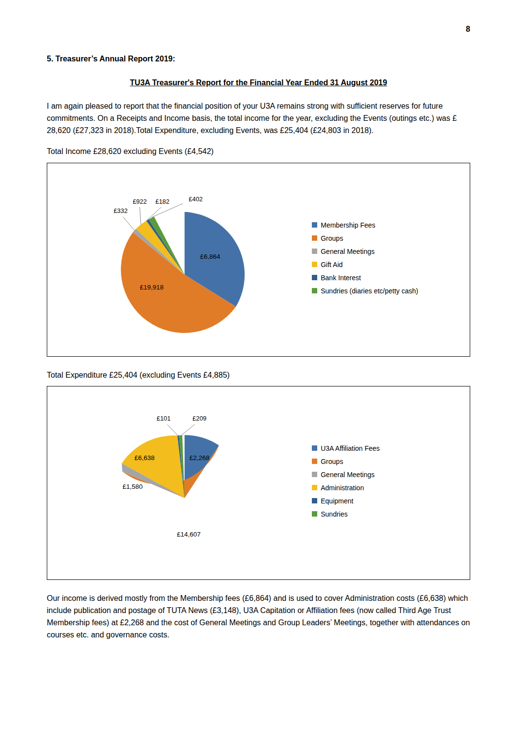8
5. Treasurer’s Annual Report 2019:
TU3A Treasurer's Report for the Financial Year Ended 31 August 2019
I am again pleased to report that the financial position of your U3A remains strong with sufficient reserves for future commitments. On a Receipts and Income basis, the total income for the year, excluding the Events (outings etc.) was £ 28,620 (£27,323 in 2018).Total Expenditure, excluding Events, was £25,404 (£24,803 in 2018).
Total Income £28,620 excluding Events (£4,542)
£6,864 £19,918 £332 £922 £182 £402
Membership Fees
Groups
General Meetings
Gift Aid
Bank Interest
Sundries (diaries etc/petty cash)
Total Expenditure £25,404 (excluding Events £4,885)
£2,268 £14,607 £1,580 £6,638 £101 £209
U3A Affiliation Fees
Groups
General Meetings
Administration
Equipment
Sundries
Our income is derived mostly from the Membership fees (£6,864) and is used to cover Administration costs (£6,638) which include publication and postage of TUTA News (£3,148), U3A Capitation or Affiliation fees (now called Third Age Trust Membership fees) at £2,268 and the cost of General Meetings and Group Leaders’ Meetings, together with attendances on courses etc. and governance costs.